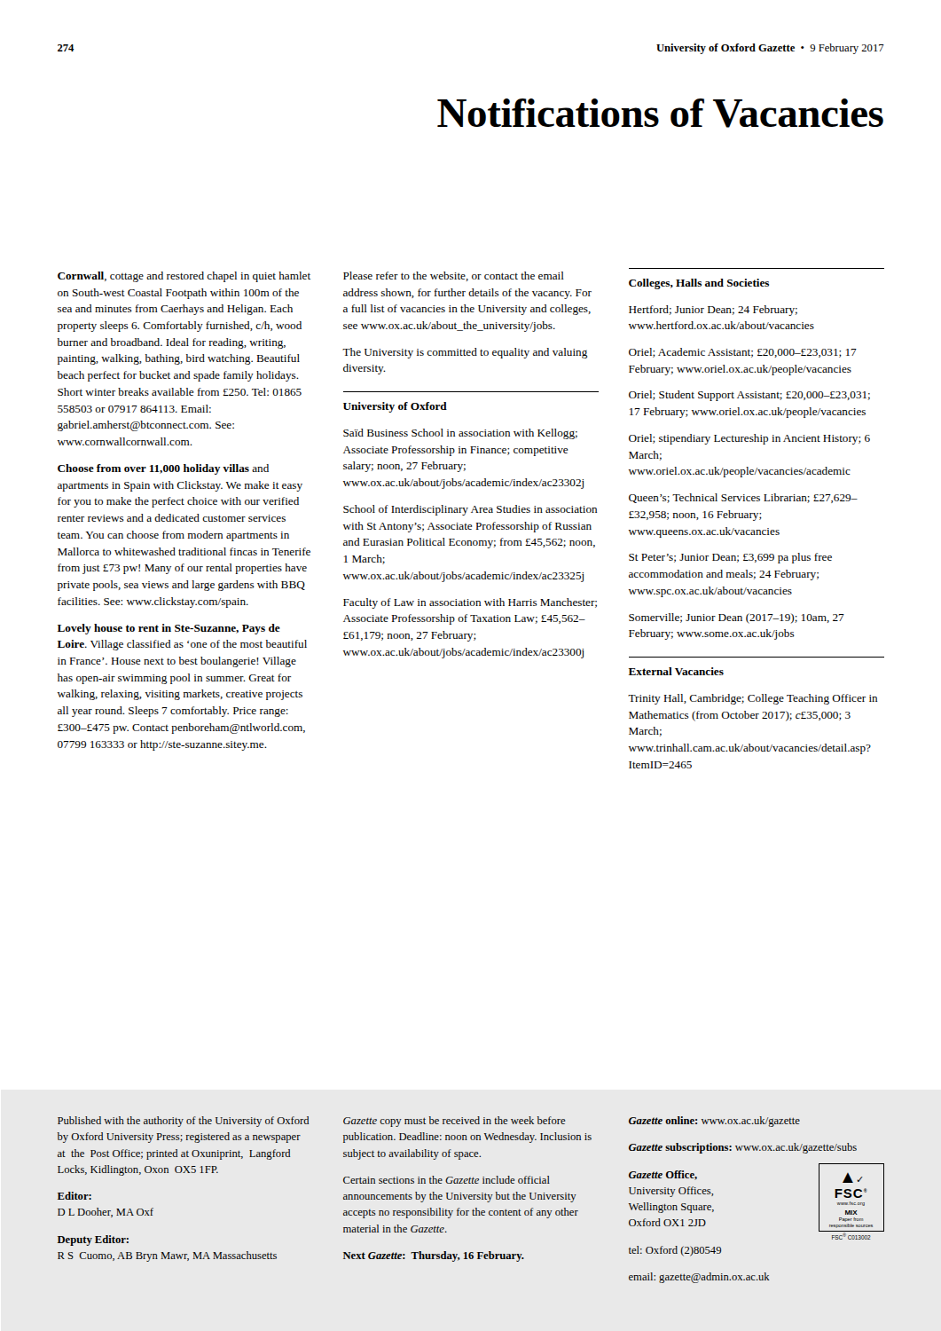274 University of Oxford Gazette • 9 February 2017
Notifications of Vacancies
Cornwall, cottage and restored chapel in quiet hamlet on South-west Coastal Footpath within 100m of the sea and minutes from Caerhays and Heligan. Each property sleeps 6. Comfortably furnished, c/h, wood burner and broadband. Ideal for reading, writing, painting, walking, bathing, bird watching. Beautiful beach perfect for bucket and spade family holidays. Short winter breaks available from £250. Tel: 01865 558503 or 07917 864113. Email: gabriel.amherst@btconnect.com. See: www.cornwallcornwall.com.
Choose from over 11,000 holiday villas and apartments in Spain with Clickstay. We make it easy for you to make the perfect choice with our verified renter reviews and a dedicated customer services team. You can choose from modern apartments in Mallorca to whitewashed traditional fincas in Tenerife from just £73 pw! Many of our rental properties have private pools, sea views and large gardens with BBQ facilities. See: www.clickstay.com/spain.
Lovely house to rent in Ste-Suzanne, Pays de Loire. Village classified as ‘one of the most beautiful in France’. House next to best boulangerie! Village has open-air swimming pool in summer. Great for walking, relaxing, visiting markets, creative projects all year round. Sleeps 7 comfortably. Price range: £300–£475 pw. Contact penboreham@ntlworld.com, 07799 163333 or http://ste-suzanne.sitey.me.
Please refer to the website, or contact the email address shown, for further details of the vacancy. For a full list of vacancies in the University and colleges, see www.ox.ac.uk/about_the_university/jobs.
The University is committed to equality and valuing diversity.
University of Oxford
Saïd Business School in association with Kellogg; Associate Professorship in Finance; competitive salary; noon, 27 February; www.ox.ac.uk/about/jobs/academic/index/ac23302j
School of Interdisciplinary Area Studies in association with St Antony’s; Associate Professorship of Russian and Eurasian Political Economy; from £45,562; noon, 1 March; www.ox.ac.uk/about/jobs/academic/index/ac23325j
Faculty of Law in association with Harris Manchester; Associate Professorship of Taxation Law; £45,562–£61,179; noon, 27 February; www.ox.ac.uk/about/jobs/academic/index/ac23300j
Colleges, Halls and Societies
Hertford; Junior Dean; 24 February; www.hertford.ox.ac.uk/about/vacancies
Oriel; Academic Assistant; £20,000–£23,031; 17 February; www.oriel.ox.ac.uk/people/vacancies
Oriel; Student Support Assistant; £20,000–£23,031; 17 February; www.oriel.ox.ac.uk/people/vacancies
Oriel; stipendiary Lectureship in Ancient History; 6 March; www.oriel.ox.ac.uk/people/vacancies/academic
Queen’s; Technical Services Librarian; £27,629–£32,958; noon, 16 February; www.queens.ox.ac.uk/vacancies
St Peter’s; Junior Dean; £3,699 pa plus free accommodation and meals; 24 February; www.spc.ox.ac.uk/about/vacancies
Somerville; Junior Dean (2017–19); 10am, 27 February; www.some.ox.ac.uk/jobs
External Vacancies
Trinity Hall, Cambridge; College Teaching Officer in Mathematics (from October 2017); c£35,000; 3 March; www.trinhall.cam.ac.uk/about/vacancies/detail.asp?ItemID=2465
Published with the authority of the University of Oxford by Oxford University Press; registered as a newspaper at the Post Office; printed at Oxuniprint, Langford Locks, Kidlington, Oxon OX5 1FP.
Editor:
D L Dooher, MA Oxf
Deputy Editor:
R S Cuomo, AB Bryn Mawr, MA Massachusetts
Gazette copy must be received in the week before publication. Deadline: noon on Wednesday. Inclusion is subject to availability of space.
Certain sections in the Gazette include official announcements by the University but the University accepts no responsibility for the content of any other material in the Gazette.
Next Gazette: Thursday, 16 February.
Gazette online: www.ox.ac.uk/gazette
Gazette subscriptions: www.ox.ac.uk/gazette/subs
▲✓
FSC®
www.fsc.org
MIX
Paper from
responsible sources
FSC® C013002
Gazette Office,
University Offices,
Wellington Square,
Oxford OX1 2JD
tel: Oxford (2)80549
email: gazette@admin.ox.ac.uk